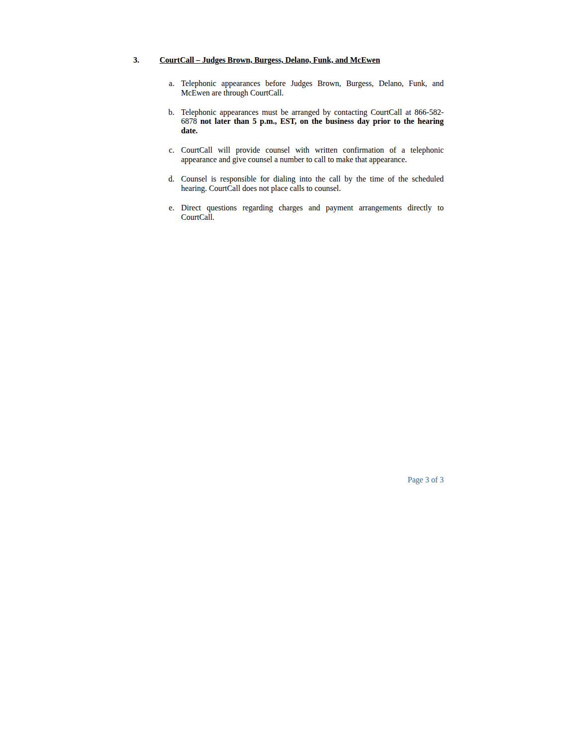3. CourtCall – Judges Brown, Burgess, Delano, Funk, and McEwen
Telephonic appearances before Judges Brown, Burgess, Delano, Funk, and McEwen are through CourtCall.
Telephonic appearances must be arranged by contacting CourtCall at 866-582-6878 not later than 5 p.m., EST, on the business day prior to the hearing date.
CourtCall will provide counsel with written confirmation of a telephonic appearance and give counsel a number to call to make that appearance.
Counsel is responsible for dialing into the call by the time of the scheduled hearing. CourtCall does not place calls to counsel.
Direct questions regarding charges and payment arrangements directly to CourtCall.
Page 3 of 3